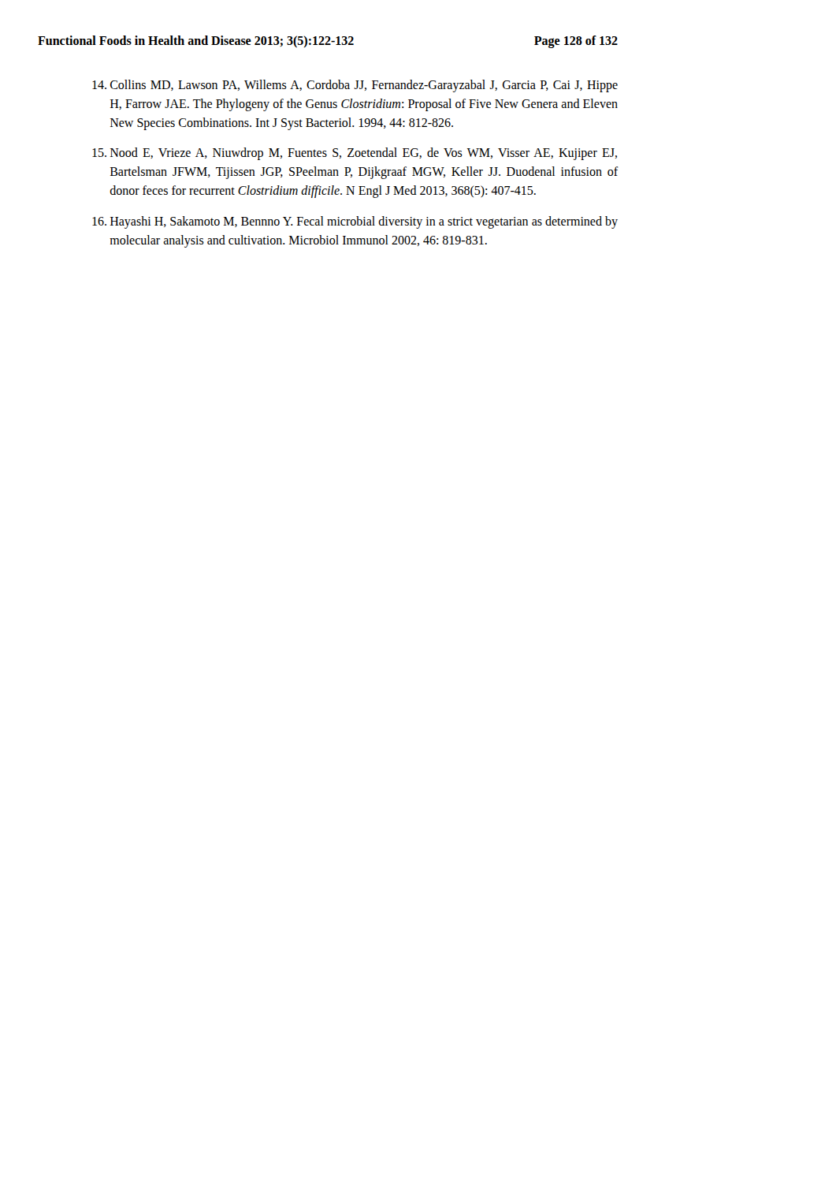Functional Foods in Health and Disease 2013; 3(5):122-132 Page 128 of 132
14 Collins MD, Lawson PA, Willems A, Cordoba JJ, Fernandez-Garayzabal J, Garcia P, Cai J, Hippe H, Farrow JAE. The Phylogeny of the Genus Clostridium: Proposal of Five New Genera and Eleven New Species Combinations. Int J Syst Bacteriol. 1994, 44: 812-826.
15 Nood E, Vrieze A, Niuwdrop M, Fuentes S, Zoetendal EG, de Vos WM, Visser AE, Kujiper EJ, Bartelsman JFWM, Tijissen JGP, SPeelman P, Dijkgraaf MGW, Keller JJ. Duodenal infusion of donor feces for recurrent Clostridium difficile. N Engl J Med 2013, 368(5): 407-415.
16 Hayashi H, Sakamoto M, Bennno Y. Fecal microbial diversity in a strict vegetarian as determined by molecular analysis and cultivation. Microbiol Immunol 2002, 46: 819-831.